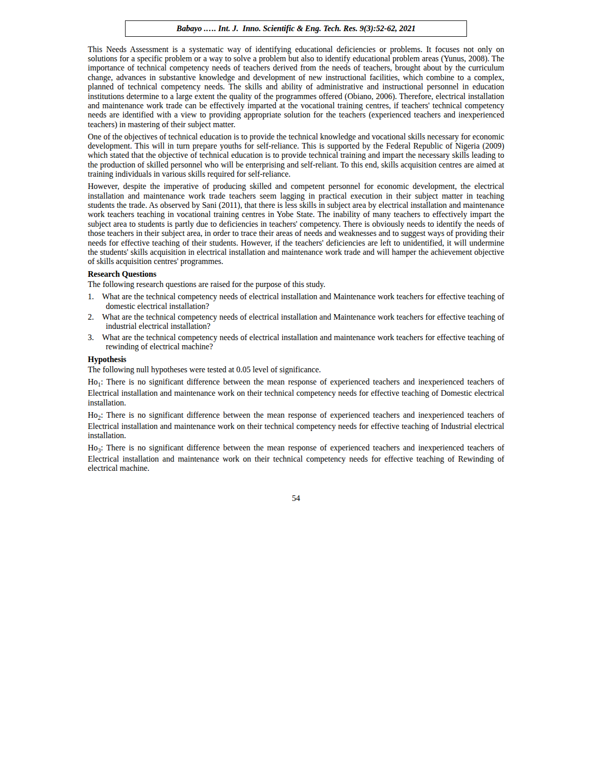Babayo .…. Int. J. Inno. Scientific & Eng. Tech. Res. 9(3):52-62, 2021
This Needs Assessment is a systematic way of identifying educational deficiencies or problems. It focuses not only on solutions for a specific problem or a way to solve a problem but also to identify educational problem areas (Yunus, 2008). The importance of technical competency needs of teachers derived from the needs of teachers, brought about by the curriculum change, advances in substantive knowledge and development of new instructional facilities, which combine to a complex, planned of technical competency needs. The skills and ability of administrative and instructional personnel in education institutions determine to a large extent the quality of the programmes offered (Obiano, 2006). Therefore, electrical installation and maintenance work trade can be effectively imparted at the vocational training centres, if teachers' technical competency needs are identified with a view to providing appropriate solution for the teachers (experienced teachers and inexperienced teachers) in mastering of their subject matter.
One of the objectives of technical education is to provide the technical knowledge and vocational skills necessary for economic development. This will in turn prepare youths for self-reliance. This is supported by the Federal Republic of Nigeria (2009) which stated that the objective of technical education is to provide technical training and impart the necessary skills leading to the production of skilled personnel who will be enterprising and self-reliant. To this end, skills acquisition centres are aimed at training individuals in various skills required for self-reliance.
However, despite the imperative of producing skilled and competent personnel for economic development, the electrical installation and maintenance work trade teachers seem lagging in practical execution in their subject matter in teaching students the trade. As observed by Sani (2011), that there is less skills in subject area by electrical installation and maintenance work teachers teaching in vocational training centres in Yobe State. The inability of many teachers to effectively impart the subject area to students is partly due to deficiencies in teachers' competency. There is obviously needs to identify the needs of those teachers in their subject area, in order to trace their areas of needs and weaknesses and to suggest ways of providing their needs for effective teaching of their students. However, if the teachers' deficiencies are left to unidentified, it will undermine the students' skills acquisition in electrical installation and maintenance work trade and will hamper the achievement objective of skills acquisition centres' programmes.
Research Questions
The following research questions are raised for the purpose of this study.
1. What are the technical competency needs of electrical installation and Maintenance work teachers for effective teaching of domestic electrical installation?
2. What are the technical competency needs of electrical installation and Maintenance work teachers for effective teaching of industrial electrical installation?
3. What are the technical competency needs of electrical installation and maintenance work teachers for effective teaching of rewinding of electrical machine?
Hypothesis
The following null hypotheses were tested at 0.05 level of significance.
Ho1: There is no significant difference between the mean response of experienced teachers and inexperienced teachers of Electrical installation and maintenance work on their technical competency needs for effective teaching of Domestic electrical installation.
Ho2: There is no significant difference between the mean response of experienced teachers and inexperienced teachers of Electrical installation and maintenance work on their technical competency needs for effective teaching of Industrial electrical installation.
Ho3: There is no significant difference between the mean response of experienced teachers and inexperienced teachers of Electrical installation and maintenance work on their technical competency needs for effective teaching of Rewinding of electrical machine.
54